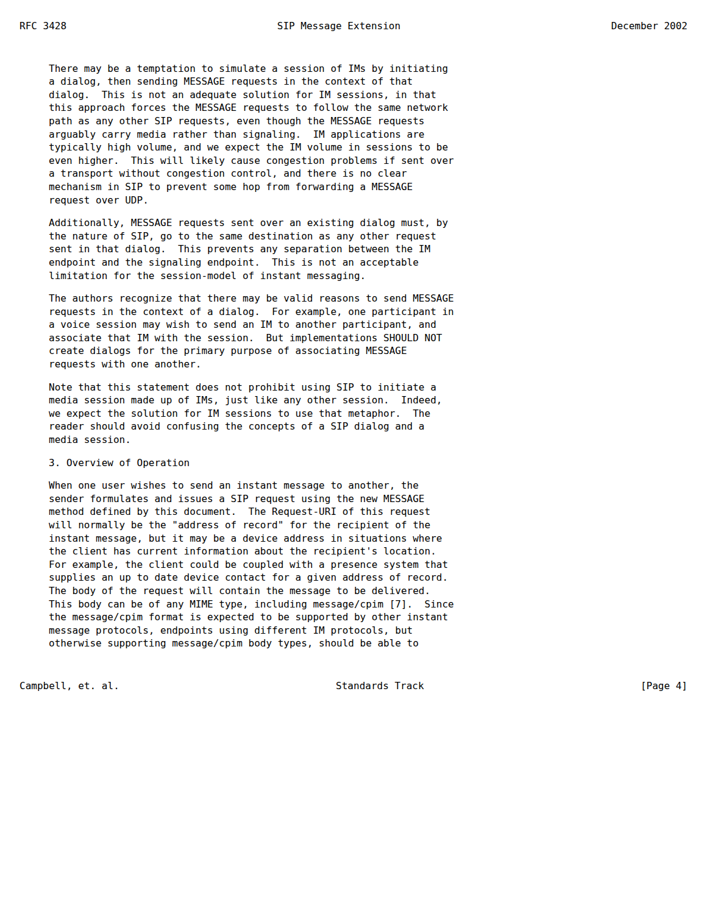RFC 3428 SIP Message Extension December 2002
There may be a temptation to simulate a session of IMs by initiating a dialog, then sending MESSAGE requests in the context of that dialog. This is not an adequate solution for IM sessions, in that this approach forces the MESSAGE requests to follow the same network path as any other SIP requests, even though the MESSAGE requests arguably carry media rather than signaling. IM applications are typically high volume, and we expect the IM volume in sessions to be even higher. This will likely cause congestion problems if sent over a transport without congestion control, and there is no clear mechanism in SIP to prevent some hop from forwarding a MESSAGE request over UDP.
Additionally, MESSAGE requests sent over an existing dialog must, by the nature of SIP, go to the same destination as any other request sent in that dialog. This prevents any separation between the IM endpoint and the signaling endpoint. This is not an acceptable limitation for the session-model of instant messaging.
The authors recognize that there may be valid reasons to send MESSAGE requests in the context of a dialog. For example, one participant in a voice session may wish to send an IM to another participant, and associate that IM with the session. But implementations SHOULD NOT create dialogs for the primary purpose of associating MESSAGE requests with one another.
Note that this statement does not prohibit using SIP to initiate a media session made up of IMs, just like any other session. Indeed, we expect the solution for IM sessions to use that metaphor. The reader should avoid confusing the concepts of a SIP dialog and a media session.
3. Overview of Operation
When one user wishes to send an instant message to another, the sender formulates and issues a SIP request using the new MESSAGE method defined by this document. The Request-URI of this request will normally be the "address of record" for the recipient of the instant message, but it may be a device address in situations where the client has current information about the recipient's location. For example, the client could be coupled with a presence system that supplies an up to date device contact for a given address of record. The body of the request will contain the message to be delivered. This body can be of any MIME type, including message/cpim [7]. Since the message/cpim format is expected to be supported by other instant message protocols, endpoints using different IM protocols, but otherwise supporting message/cpim body types, should be able to
Campbell, et. al. Standards Track [Page 4]